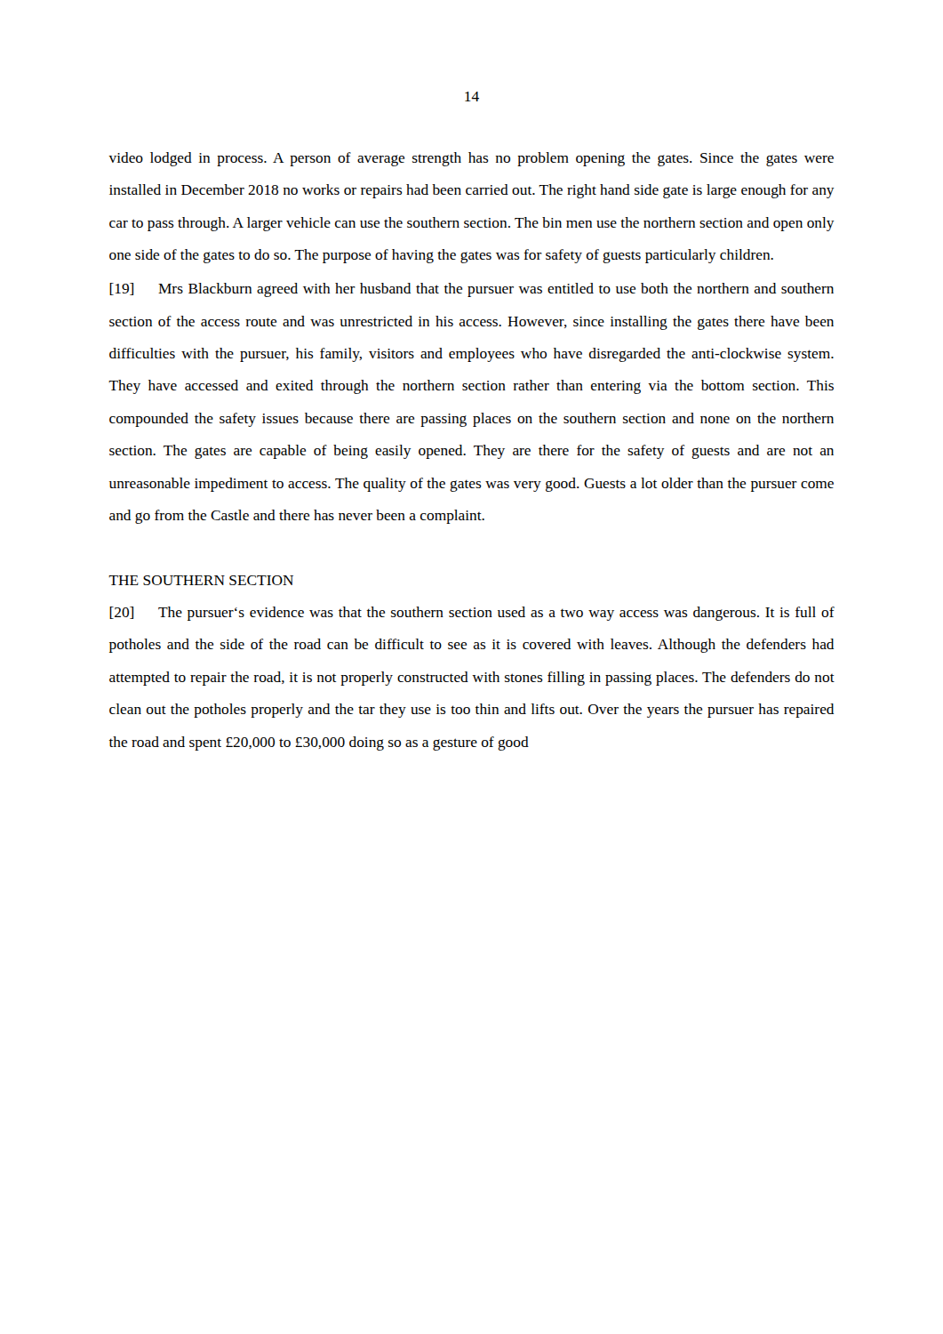14
video lodged in process. A person of average strength has no problem opening the gates. Since the gates were installed in December 2018 no works or repairs had been carried out. The right hand side gate is large enough for any car to pass through. A larger vehicle can use the southern section. The bin men use the northern section and open only one side of the gates to do so. The purpose of having the gates was for safety of guests particularly children.
[19] Mrs Blackburn agreed with her husband that the pursuer was entitled to use both the northern and southern section of the access route and was unrestricted in his access. However, since installing the gates there have been difficulties with the pursuer, his family, visitors and employees who have disregarded the anti-clockwise system. They have accessed and exited through the northern section rather than entering via the bottom section. This compounded the safety issues because there are passing places on the southern section and none on the northern section. The gates are capable of being easily opened. They are there for the safety of guests and are not an unreasonable impediment to access. The quality of the gates was very good. Guests a lot older than the pursuer come and go from the Castle and there has never been a complaint.
THE SOUTHERN SECTION
[20] The pursuer‘s evidence was that the southern section used as a two way access was dangerous. It is full of potholes and the side of the road can be difficult to see as it is covered with leaves. Although the defenders had attempted to repair the road, it is not properly constructed with stones filling in passing places. The defenders do not clean out the potholes properly and the tar they use is too thin and lifts out. Over the years the pursuer has repaired the road and spent £20,000 to £30,000 doing so as a gesture of good